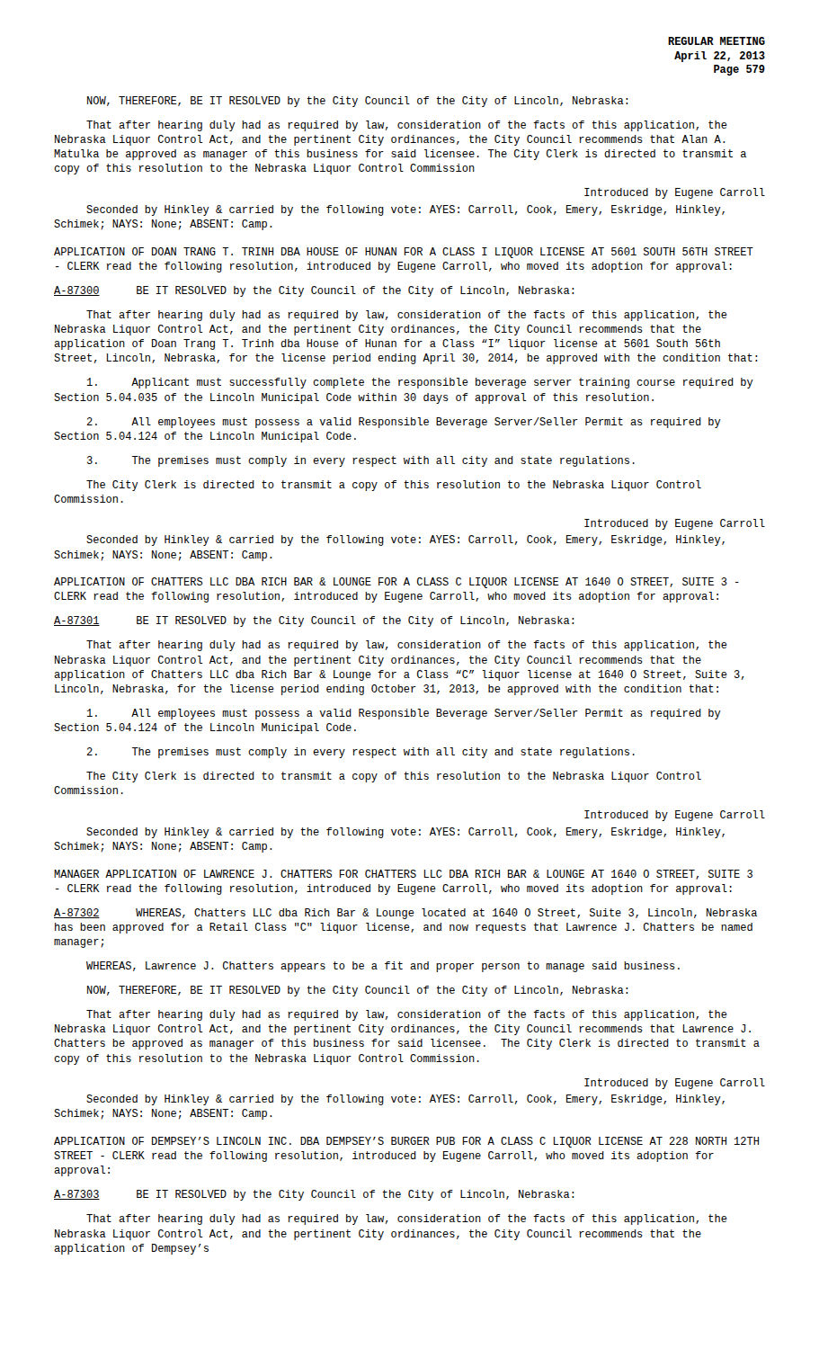REGULAR MEETING
April 22, 2013
Page 579
NOW, THEREFORE, BE IT RESOLVED by the City Council of the City of Lincoln, Nebraska:
That after hearing duly had as required by law, consideration of the facts of this application, the Nebraska Liquor Control Act, and the pertinent City ordinances, the City Council recommends that Alan A. Matulka be approved as manager of this business for said licensee. The City Clerk is directed to transmit a copy of this resolution to the Nebraska Liquor Control Commission
Introduced by Eugene Carroll
Seconded by Hinkley & carried by the following vote: AYES: Carroll, Cook, Emery, Eskridge, Hinkley, Schimek; NAYS: None; ABSENT: Camp.
APPLICATION OF DOAN TRANG T. TRINH DBA HOUSE OF HUNAN FOR A CLASS I LIQUOR LICENSE AT 5601 SOUTH 56TH STREET - CLERK read the following resolution, introduced by Eugene Carroll, who moved its adoption for approval:
A-87300 BE IT RESOLVED by the City Council of the City of Lincoln, Nebraska:
That after hearing duly had as required by law, consideration of the facts of this application, the Nebraska Liquor Control Act, and the pertinent City ordinances, the City Council recommends that the application of Doan Trang T. Trinh dba House of Hunan for a Class “I” liquor license at 5601 South 56th Street, Lincoln, Nebraska, for the license period ending April 30, 2014, be approved with the condition that:
1. Applicant must successfully complete the responsible beverage server training course required by Section 5.04.035 of the Lincoln Municipal Code within 30 days of approval of this resolution.
2. All employees must possess a valid Responsible Beverage Server/Seller Permit as required by Section 5.04.124 of the Lincoln Municipal Code.
3. The premises must comply in every respect with all city and state regulations.
The City Clerk is directed to transmit a copy of this resolution to the Nebraska Liquor Control Commission.
Introduced by Eugene Carroll
Seconded by Hinkley & carried by the following vote: AYES: Carroll, Cook, Emery, Eskridge, Hinkley, Schimek; NAYS: None; ABSENT: Camp.
APPLICATION OF CHATTERS LLC DBA RICH BAR & LOUNGE FOR A CLASS C LIQUOR LICENSE AT 1640 O STREET, SUITE 3 - CLERK read the following resolution, introduced by Eugene Carroll, who moved its adoption for approval:
A-87301 BE IT RESOLVED by the City Council of the City of Lincoln, Nebraska:
That after hearing duly had as required by law, consideration of the facts of this application, the Nebraska Liquor Control Act, and the pertinent City ordinances, the City Council recommends that the application of Chatters LLC dba Rich Bar & Lounge for a Class “C” liquor license at 1640 O Street, Suite 3, Lincoln, Nebraska, for the license period ending October 31, 2013, be approved with the condition that:
1. All employees must possess a valid Responsible Beverage Server/Seller Permit as required by Section 5.04.124 of the Lincoln Municipal Code.
2. The premises must comply in every respect with all city and state regulations.
The City Clerk is directed to transmit a copy of this resolution to the Nebraska Liquor Control Commission.
Introduced by Eugene Carroll
Seconded by Hinkley & carried by the following vote: AYES: Carroll, Cook, Emery, Eskridge, Hinkley, Schimek; NAYS: None; ABSENT: Camp.
MANAGER APPLICATION OF LAWRENCE J. CHATTERS FOR CHATTERS LLC DBA RICH BAR & LOUNGE AT 1640 O STREET, SUITE 3 - CLERK read the following resolution, introduced by Eugene Carroll, who moved its adoption for approval:
A-87302 WHEREAS, Chatters LLC dba Rich Bar & Lounge located at 1640 O Street, Suite 3, Lincoln, Nebraska has been approved for a Retail Class "C" liquor license, and now requests that Lawrence J. Chatters be named manager;
WHEREAS, Lawrence J. Chatters appears to be a fit and proper person to manage said business.
NOW, THEREFORE, BE IT RESOLVED by the City Council of the City of Lincoln, Nebraska:
That after hearing duly had as required by law, consideration of the facts of this application, the Nebraska Liquor Control Act, and the pertinent City ordinances, the City Council recommends that Lawrence J. Chatters be approved as manager of this business for said licensee. The City Clerk is directed to transmit a copy of this resolution to the Nebraska Liquor Control Commission.
Introduced by Eugene Carroll
Seconded by Hinkley & carried by the following vote: AYES: Carroll, Cook, Emery, Eskridge, Hinkley, Schimek; NAYS: None; ABSENT: Camp.
APPLICATION OF DEMPSEY’S LINCOLN INC. DBA DEMPSEY’S BURGER PUB FOR A CLASS C LIQUOR LICENSE AT 228 NORTH 12TH STREET - CLERK read the following resolution, introduced by Eugene Carroll, who moved its adoption for approval:
A-87303 BE IT RESOLVED by the City Council of the City of Lincoln, Nebraska:
That after hearing duly had as required by law, consideration of the facts of this application, the Nebraska Liquor Control Act, and the pertinent City ordinances, the City Council recommends that the application of Dempsey’s